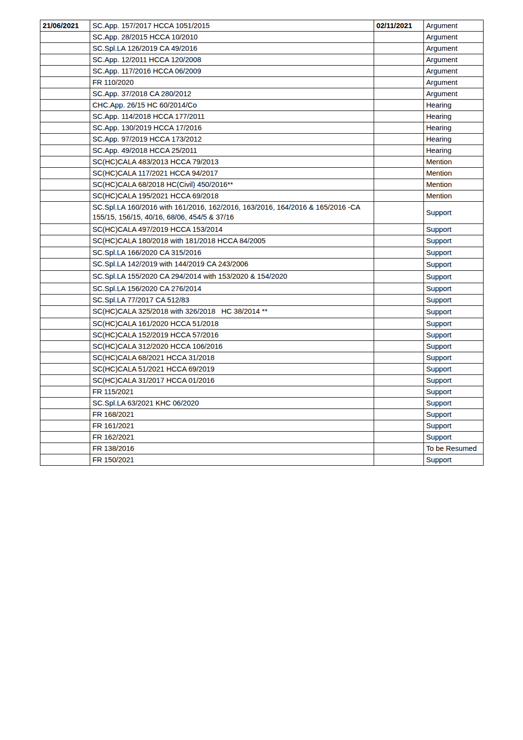| 21/06/2021 | SC.App. 157/2017 HCCA 1051/2015 | 02/11/2021 | Argument |
| | SC.App. 28/2015 HCCA 10/2010 | | Argument |
| | SC.Spl.LA 126/2019 CA 49/2016 | | Argument |
| | SC.App. 12/2011 HCCA 120/2008 | | Argument |
| | SC.App. 117/2016 HCCA 06/2009 | | Argument |
| | FR 110/2020 | | Argument |
| | SC.App. 37/2018 CA 280/2012 | | Argument |
| | CHC.App. 26/15 HC 60/2014/Co | | Hearing |
| | SC.App. 114/2018 HCCA 177/2011 | | Hearing |
| | SC.App. 130/2019 HCCA 17/2016 | | Hearing |
| | SC.App. 97/2019 HCCA 173/2012 | | Hearing |
| | SC.App. 49/2018 HCCA 25/2011 | | Hearing |
| | SC(HC)CALA 483/2013 HCCA 79/2013 | | Mention |
| | SC(HC)CALA 117/2021 HCCA 94/2017 | | Mention |
| | SC(HC)CALA 68/2018 HC(Civil) 450/2016** | | Mention |
| | SC(HC)CALA 195/2021 HCCA 69/2018 | | Mention |
| | SC.Spl.LA 160/2016 with 161/2016, 162/2016, 163/2016, 164/2016 & 165/2016 -CA 155/15, 156/15, 40/16, 68/06, 454/5 & 37/16 | | Support |
| | SC(HC)CALA 497/2019 HCCA 153/2014 | | Support |
| | SC(HC)CALA 180/2018 with 181/2018 HCCA 84/2005 | | Support |
| | SC.Spl.LA 166/2020 CA 315/2016 | | Support |
| | SC.Spl.LA 142/2019 with 144/2019 CA 243/2006 | | Support |
| | SC.Spl.LA 155/2020 CA 294/2014 with 153/2020 & 154/2020 | | Support |
| | SC.Spl.LA 156/2020 CA 276/2014 | | Support |
| | SC.Spl.LA 77/2017 CA 512/83 | | Support |
| | SC(HC)CALA 325/2018 with 326/2018 HC 38/2014 ** | | Support |
| | SC(HC)CALA 161/2020 HCCA 51/2018 | | Support |
| | SC(HC)CALA 152/2019 HCCA 57/2016 | | Support |
| | SC(HC)CALA 312/2020 HCCA 106/2016 | | Support |
| | SC(HC)CALA 68/2021 HCCA 31/2018 | | Support |
| | SC(HC)CALA 51/2021 HCCA 69/2019 | | Support |
| | SC(HC)CALA 31/2017 HCCA 01/2016 | | Support |
| | FR 115/2021 | | Support |
| | SC.Spl.LA 63/2021 KHC 06/2020 | | Support |
| | FR 168/2021 | | Support |
| | FR 161/2021 | | Support |
| | FR 162/2021 | | Support |
| | FR 138/2016 | | To be Resumed |
| | FR 150/2021 | | Support |